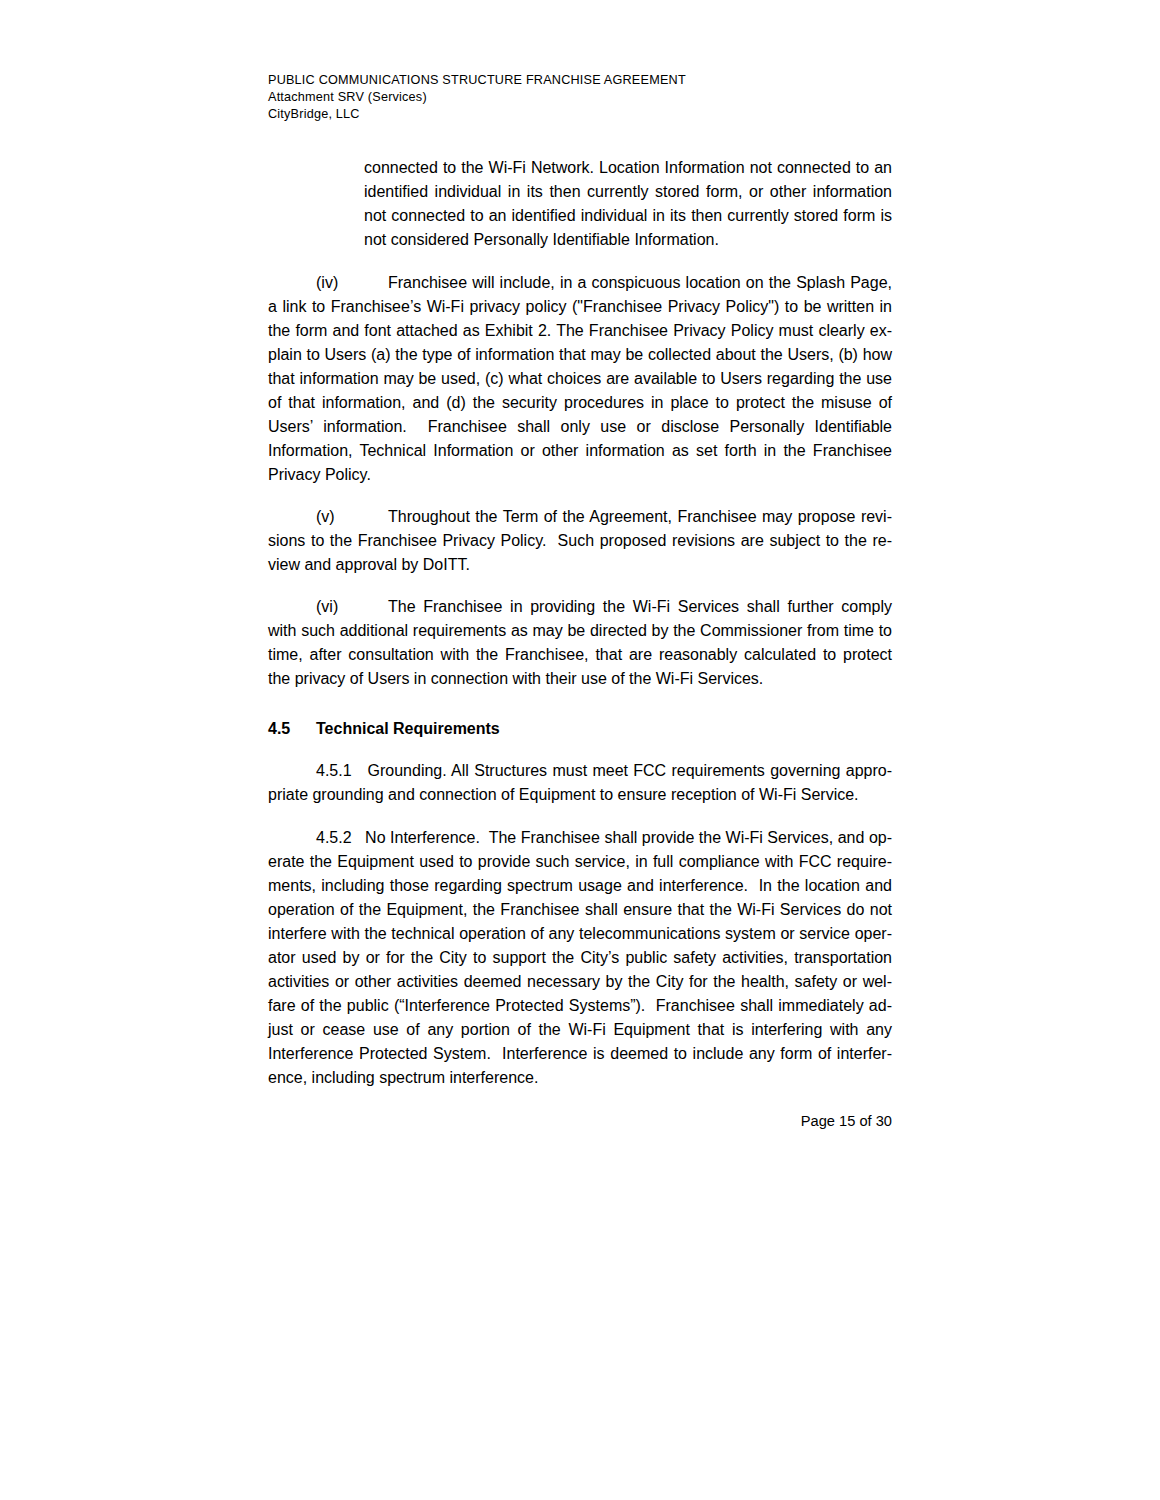PUBLIC COMMUNICATIONS STRUCTURE FRANCHISE AGREEMENT
Attachment SRV (Services)
CityBridge, LLC
connected to the Wi-Fi Network. Location Information not connected to an identified individual in its then currently stored form, or other information not connected to an identified individual in its then currently stored form is not considered Personally Identifiable Information.
(iv) Franchisee will include, in a conspicuous location on the Splash Page, a link to Franchisee’s Wi-Fi privacy policy ("Franchisee Privacy Policy") to be written in the form and font attached as Exhibit 2. The Franchisee Privacy Policy must clearly explain to Users (a) the type of information that may be collected about the Users, (b) how that information may be used, (c) what choices are available to Users regarding the use of that information, and (d) the security procedures in place to protect the misuse of Users’ information. Franchisee shall only use or disclose Personally Identifiable Information, Technical Information or other information as set forth in the Franchisee Privacy Policy.
(v) Throughout the Term of the Agreement, Franchisee may propose revisions to the Franchisee Privacy Policy. Such proposed revisions are subject to the review and approval by DoITT.
(vi) The Franchisee in providing the Wi-Fi Services shall further comply with such additional requirements as may be directed by the Commissioner from time to time, after consultation with the Franchisee, that are reasonably calculated to protect the privacy of Users in connection with their use of the Wi-Fi Services.
4.5 Technical Requirements
4.5.1 Grounding. All Structures must meet FCC requirements governing appropriate grounding and connection of Equipment to ensure reception of Wi-Fi Service.
4.5.2 No Interference. The Franchisee shall provide the Wi-Fi Services, and operate the Equipment used to provide such service, in full compliance with FCC requirements, including those regarding spectrum usage and interference. In the location and operation of the Equipment, the Franchisee shall ensure that the Wi-Fi Services do not interfere with the technical operation of any telecommunications system or service operator used by or for the City to support the City’s public safety activities, transportation activities or other activities deemed necessary by the City for the health, safety or welfare of the public (“Interference Protected Systems”). Franchisee shall immediately adjust or cease use of any portion of the Wi-Fi Equipment that is interfering with any Interference Protected System. Interference is deemed to include any form of interference, including spectrum interference.
Page 15 of 30